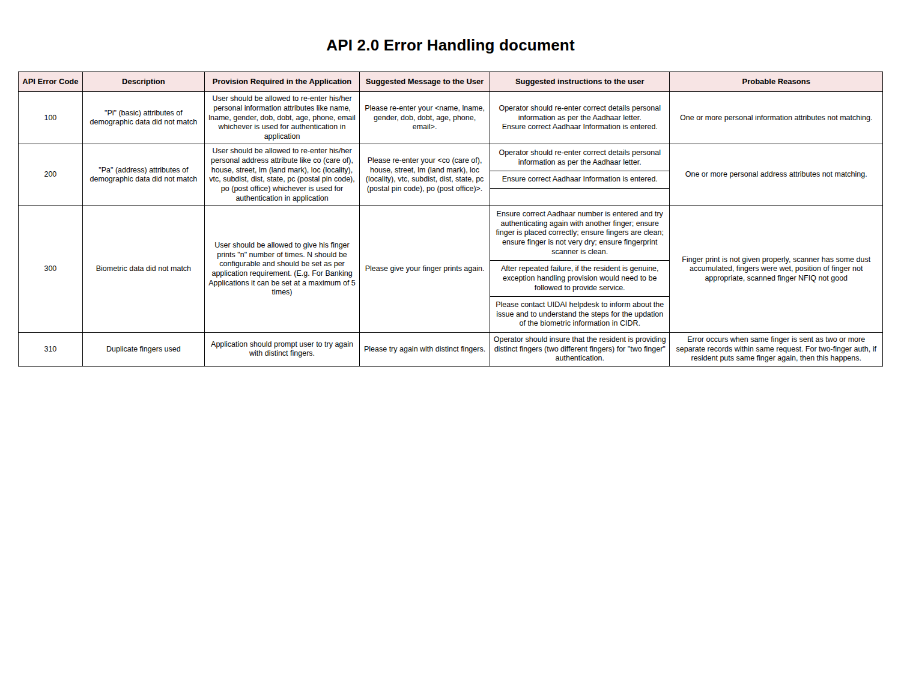API 2.0 Error Handling document
| API Error Code | Description | Provision Required in the Application | Suggested Message to the User | Suggested instructions to the user | Probable Reasons |
| --- | --- | --- | --- | --- | --- |
| 100 | "Pi" (basic) attributes of demographic data did not match | User should be allowed to re-enter his/her personal information attributes like name, lname, gender, dob, dobt, age, phone, email whichever is used for authentication in application | Please re-enter your <name, lname, gender, dob, dobt, age, phone, email>. | Operator should re-enter correct details personal information as per the Aadhaar letter. Ensure correct Aadhaar Information is entered. | One or more personal information attributes not matching. |
| 200 | "Pa" (address) attributes of demographic data did not match | User should be allowed to re-enter his/her personal address attribute like co (care of), house, street, lm (land mark), loc (locality), vtc, subdist, dist, state, pc (postal pin code), po (post office) whichever is used for authentication in application | Please re-enter your <co (care of), house, street, lm (land mark), loc (locality), vtc, subdist, dist, state, pc (postal pin code), po (post office)>. | / Operator should re-enter correct details personal information as per the Aadhaar letter. / / Ensure correct Aadhaar Information is entered. / | One or more personal address attributes not matching. |
| 300 | Biometric data did not match | User should be allowed to give his finger prints "n" number of times. N should be configurable and should be set as per application requirement. (E.g. For Banking Applications it can be set at a maximum of 5 times) | Please give your finger prints again. | / Ensure correct Aadhaar number is entered and try authenticating again with another finger; ensure finger is placed correctly; ensure fingers are clean; ensure finger is not very dry; ensure fingerprint scanner is clean. / / After repeated failure, if the resident is genuine, exception handling provision would need to be followed to provide service. / / Please contact UIDAI helpdesk to inform about the issue and to understand the steps for the updation of the biometric information in CIDR. / | Finger print is not given properly, scanner has some dust accumulated, fingers were wet, position of finger not appropriate, scanned finger NFIQ not good |
| 310 | Duplicate fingers used | Application should prompt user to try again with distinct fingers. | Please try again with distinct fingers. | Operator should insure that the resident is providing distinct fingers (two different fingers) for "two finger" authentication. | Error occurs when same finger is sent as two or more separate records within same request. For two-finger auth, if resident puts same finger again, then this happens. |